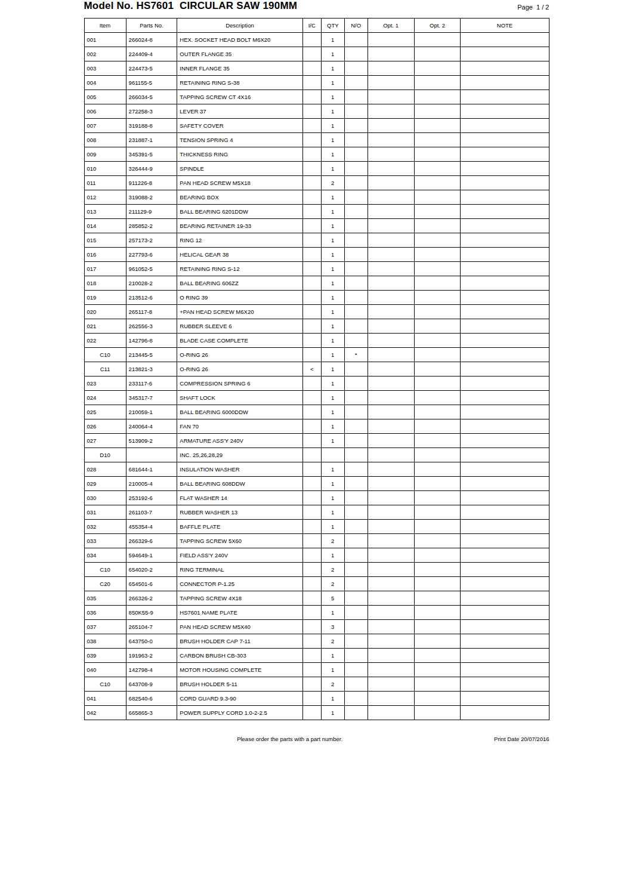Model No. HS7601 CIRCULAR SAW 190MM
Page 1 / 2
| Item | Parts No. | Description | I/C | QTY | N/O | Opt. 1 | Opt. 2 | NOTE |
| --- | --- | --- | --- | --- | --- | --- | --- | --- |
| 001 | 266024-8 | HEX. SOCKET HEAD BOLT M6X20 | | 1 | | | | |
| 002 | 224409-4 | OUTER FLANGE 35 | | 1 | | | | |
| 003 | 224473-5 | INNER FLANGE 35 | | 1 | | | | |
| 004 | 961155-5 | RETAINING RING S-38 | | 1 | | | | |
| 005 | 266034-5 | TAPPING SCREW CT 4X16 | | 1 | | | | |
| 006 | 272258-3 | LEVER 37 | | 1 | | | | |
| 007 | 319188-8 | SAFETY COVER | | 1 | | | | |
| 008 | 231887-1 | TENSION SPRING 4 | | 1 | | | | |
| 009 | 345391-5 | THICKNESS RING | | 1 | | | | |
| 010 | 326444-9 | SPINDLE | | 1 | | | | |
| 011 | 911226-8 | PAN HEAD SCREW M5X18 | | 2 | | | | |
| 012 | 319088-2 | BEARING BOX | | 1 | | | | |
| 013 | 211129-9 | BALL BEARING 6201DDW | | 1 | | | | |
| 014 | 285852-2 | BEARING RETAINER 19-33 | | 1 | | | | |
| 015 | 257173-2 | RING 12 | | 1 | | | | |
| 016 | 227793-6 | HELICAL GEAR 38 | | 1 | | | | |
| 017 | 961052-5 | RETAINING RING S-12 | | 1 | | | | |
| 018 | 210028-2 | BALL BEARING 606ZZ | | 1 | | | | |
| 019 | 213512-6 | O RING 39 | | 1 | | | | |
| 020 | 265117-8 | +PAN HEAD SCREW M6X20 | | 1 | | | | |
| 021 | 262556-3 | RUBBER SLEEVE 6 | | 1 | | | | |
| 022 | 142796-8 | BLADE CASE COMPLETE | | 1 | | | | |
| C10 | 213445-5 | O-RING 26 | | 1 | * | | | |
| C11 | 213821-3 | O-RING 26 | < | 1 | | | | |
| 023 | 233117-6 | COMPRESSION SPRING 6 | | 1 | | | | |
| 024 | 345317-7 | SHAFT LOCK | | 1 | | | | |
| 025 | 210059-1 | BALL BEARING 6000DDW | | 1 | | | | |
| 026 | 240064-4 | FAN 70 | | 1 | | | | |
| 027 | 513909-2 | ARMATURE ASS'Y 240V | | 1 | | | | |
| D10 | | INC. 25,26,28,29 | | | | | | |
| 028 | 681644-1 | INSULATION WASHER | | 1 | | | | |
| 029 | 210005-4 | BALL BEARING 608DDW | | 1 | | | | |
| 030 | 253192-6 | FLAT WASHER 14 | | 1 | | | | |
| 031 | 261103-7 | RUBBER WASHER 13 | | 1 | | | | |
| 032 | 455354-4 | BAFFLE PLATE | | 1 | | | | |
| 033 | 266329-6 | TAPPING SCREW 5X60 | | 2 | | | | |
| 034 | 594649-1 | FIELD ASS'Y 240V | | 1 | | | | |
| C10 | 654020-2 | RING TERMINAL | | 2 | | | | |
| C20 | 654501-6 | CONNECTOR P-1.25 | | 2 | | | | |
| 035 | 266326-2 | TAPPING SCREW 4X18 | | 5 | | | | |
| 036 | 850K55-9 | HS7601 NAME PLATE | | 1 | | | | |
| 037 | 265104-7 | PAN HEAD SCREW M5X40 | | 3 | | | | |
| 038 | 643750-0 | BRUSH HOLDER CAP 7-11 | | 2 | | | | |
| 039 | 191963-2 | CARBON BRUSH CB-303 | | 1 | | | | |
| 040 | 142798-4 | MOTOR HOUSING COMPLETE | | 1 | | | | |
| C10 | 643708-9 | BRUSH HOLDER 5-11 | | 2 | | | | |
| 041 | 682540-6 | CORD GUARD 9.3-90 | | 1 | | | | |
| 042 | 665865-3 | POWER SUPPLY CORD 1.0-2-2.5 | | 1 | | | | |
Please order the parts with a part number.
Print Date 20/07/2016